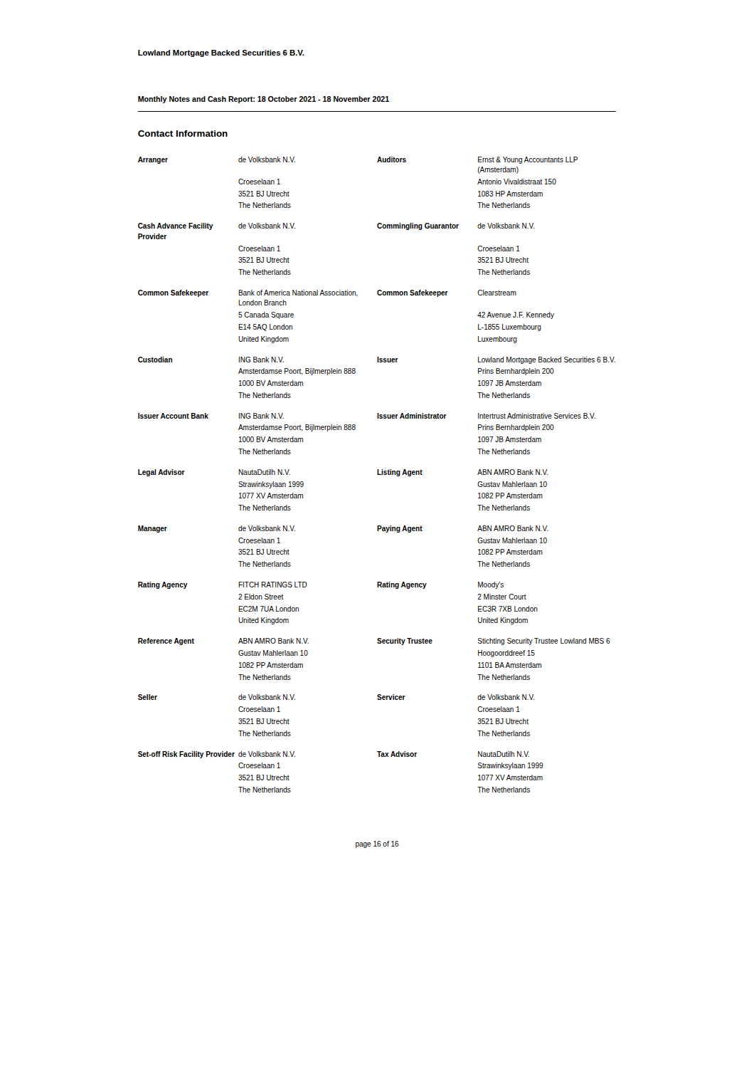Lowland Mortgage Backed Securities 6 B.V.
Monthly Notes and Cash Report: 18 October 2021 - 18 November 2021
Contact Information
| Arranger | de Volksbank N.V. | Auditors | Ernst & Young Accountants LLP (Amsterdam) |
| | Croeselaan 1 | | Antonio Vivaldistraat 150 |
| | 3521 BJ Utrecht | | 1083 HP Amsterdam |
| | The Netherlands | | The Netherlands |
| Cash Advance Facility Provider | de Volksbank N.V. | Commingling Guarantor | de Volksbank N.V. |
| | Croeselaan 1 | | Croeselaan 1 |
| | 3521 BJ Utrecht | | 3521 BJ Utrecht |
| | The Netherlands | | The Netherlands |
| Common Safekeeper | Bank of America National Association, London Branch | Common Safekeeper | Clearstream |
| | 5 Canada Square | | 42 Avenue J.F. Kennedy |
| | E14 5AQ London | | L-1855 Luxembourg |
| | United Kingdom | | Luxembourg |
| Custodian | ING Bank N.V. | Issuer | Lowland Mortgage Backed Securities 6 B.V. |
| | Amsterdamse Poort, Bijlmerplein 888 | | Prins Bernhardplein 200 |
| | 1000 BV Amsterdam | | 1097 JB Amsterdam |
| | The Netherlands | | The Netherlands |
| Issuer Account Bank | ING Bank N.V. | Issuer Administrator | Intertrust Administrative Services B.V. |
| | Amsterdamse Poort, Bijlmerplein 888 | | Prins Bernhardplein 200 |
| | 1000 BV Amsterdam | | 1097 JB Amsterdam |
| | The Netherlands | | The Netherlands |
| Legal Advisor | NautaDutilh N.V. | Listing Agent | ABN AMRO Bank N.V. |
| | Strawinksylaan 1999 | | Gustav Mahlerlaan 10 |
| | 1077 XV Amsterdam | | 1082 PP Amsterdam |
| | The Netherlands | | The Netherlands |
| Manager | de Volksbank N.V. | Paying Agent | ABN AMRO Bank N.V. |
| | Croeselaan 1 | | Gustav Mahlerlaan 10 |
| | 3521 BJ Utrecht | | 1082 PP Amsterdam |
| | The Netherlands | | The Netherlands |
| Rating Agency | FITCH RATINGS LTD | Rating Agency | Moody's |
| | 2 Eldon Street | | 2 Minster Court |
| | EC2M 7UA London | | EC3R 7XB London |
| | United Kingdom | | United Kingdom |
| Reference Agent | ABN AMRO Bank N.V. | Security Trustee | Stichting Security Trustee Lowland MBS 6 |
| | Gustav Mahlerlaan 10 | | Hoogoorddreef 15 |
| | 1082 PP Amsterdam | | 1101 BA Amsterdam |
| | The Netherlands | | The Netherlands |
| Seller | de Volksbank N.V. | Servicer | de Volksbank N.V. |
| | Croeselaan 1 | | Croeselaan 1 |
| | 3521 BJ Utrecht | | 3521 BJ Utrecht |
| | The Netherlands | | The Netherlands |
| Set-off Risk Facility Provider | de Volksbank N.V. | Tax Advisor | NautaDutilh N.V. |
| | Croeselaan 1 | | Strawinksylaan 1999 |
| | 3521 BJ Utrecht | | 1077 XV Amsterdam |
| | The Netherlands | | The Netherlands |
page 16 of 16